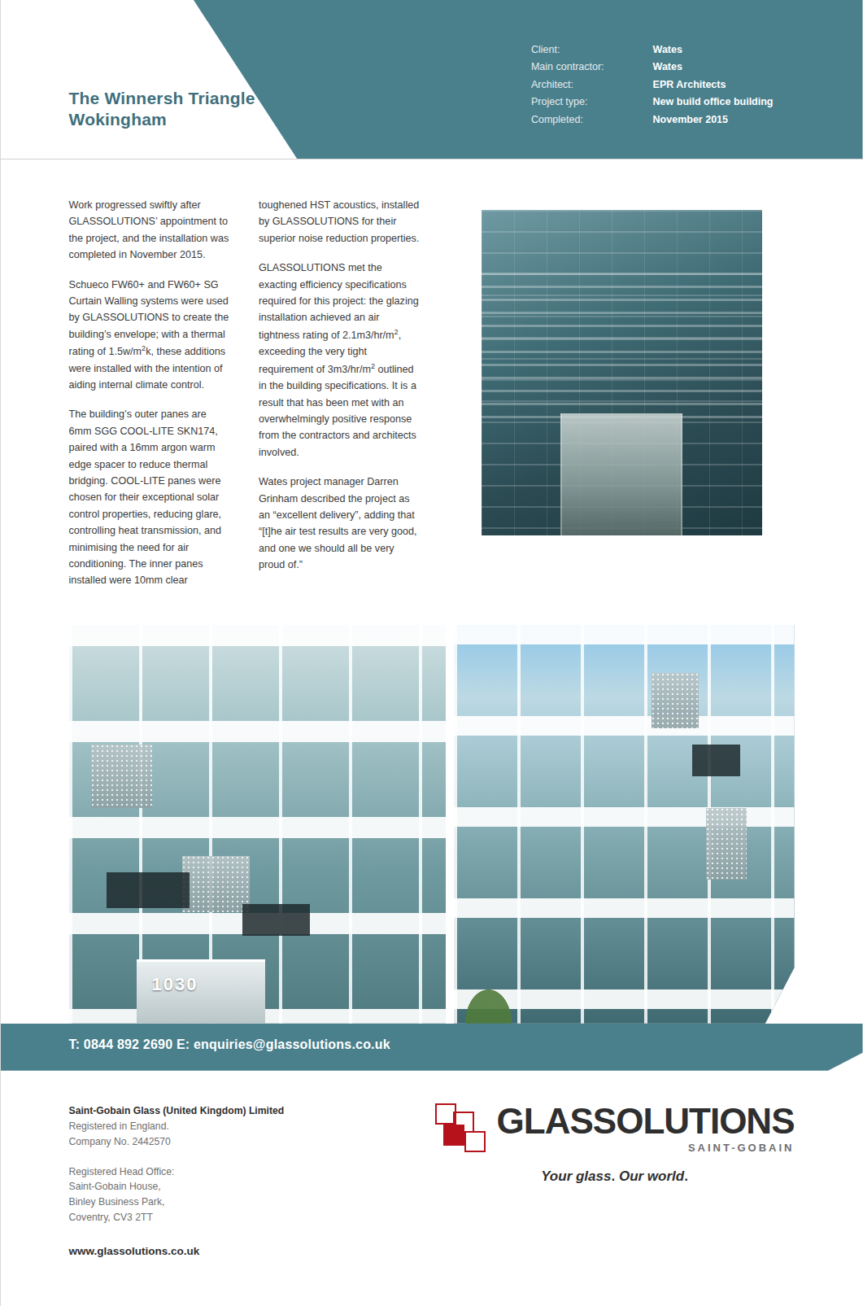The Winnersh Triangle
Wokingham
| Client: | Wates |
| Main contractor: | Wates |
| Architect: | EPR Architects |
| Project type: | New build office building |
| Completed: | November 2015 |
Work progressed swiftly after GLASSOLUTIONS’ appointment to the project, and the installation was completed in November 2015.
Schueco FW60+ and FW60+ SG Curtain Walling systems were used by GLASSOLUTIONS to create the building’s envelope; with a thermal rating of 1.5w/m2k, these additions were installed with the intention of aiding internal climate control.
The building’s outer panes are 6mm SGG COOL-LITE SKN174, paired with a 16mm argon warm edge spacer to reduce thermal bridging. COOL-LITE panes were chosen for their exceptional solar control properties, reducing glare, controlling heat transmission, and minimising the need for air conditioning. The inner panes installed were 10mm clear
toughened HST acoustics, installed by GLASSOLUTIONS for their superior noise reduction properties.
GLASSOLUTIONS met the exacting efficiency specifications required for this project: the glazing installation achieved an air tightness rating of 2.1m3/hr/m2, exceeding the very tight requirement of 3m3/hr/m2 outlined in the building specifications. It is a result that has been met with an overwhelmingly positive response from the contractors and architects involved.
Wates project manager Darren Grinham described the project as an “excellent delivery”, adding that “[t]he air test results are very good, and one we should all be very proud of.”
1030
T: 0844 892 2690 E: enquiries@glassolutions.co.uk
Saint-Gobain Glass (United Kingdom) Limited
Registered in England.
Company No. 2442570
Registered Head Office:
Saint-Gobain House,
Binley Business Park,
Coventry, CV3 2TT
www.glassolutions.co.uk
GLASSOLUTIONS
SAINT-GOBAIN
Your glass. Our world.